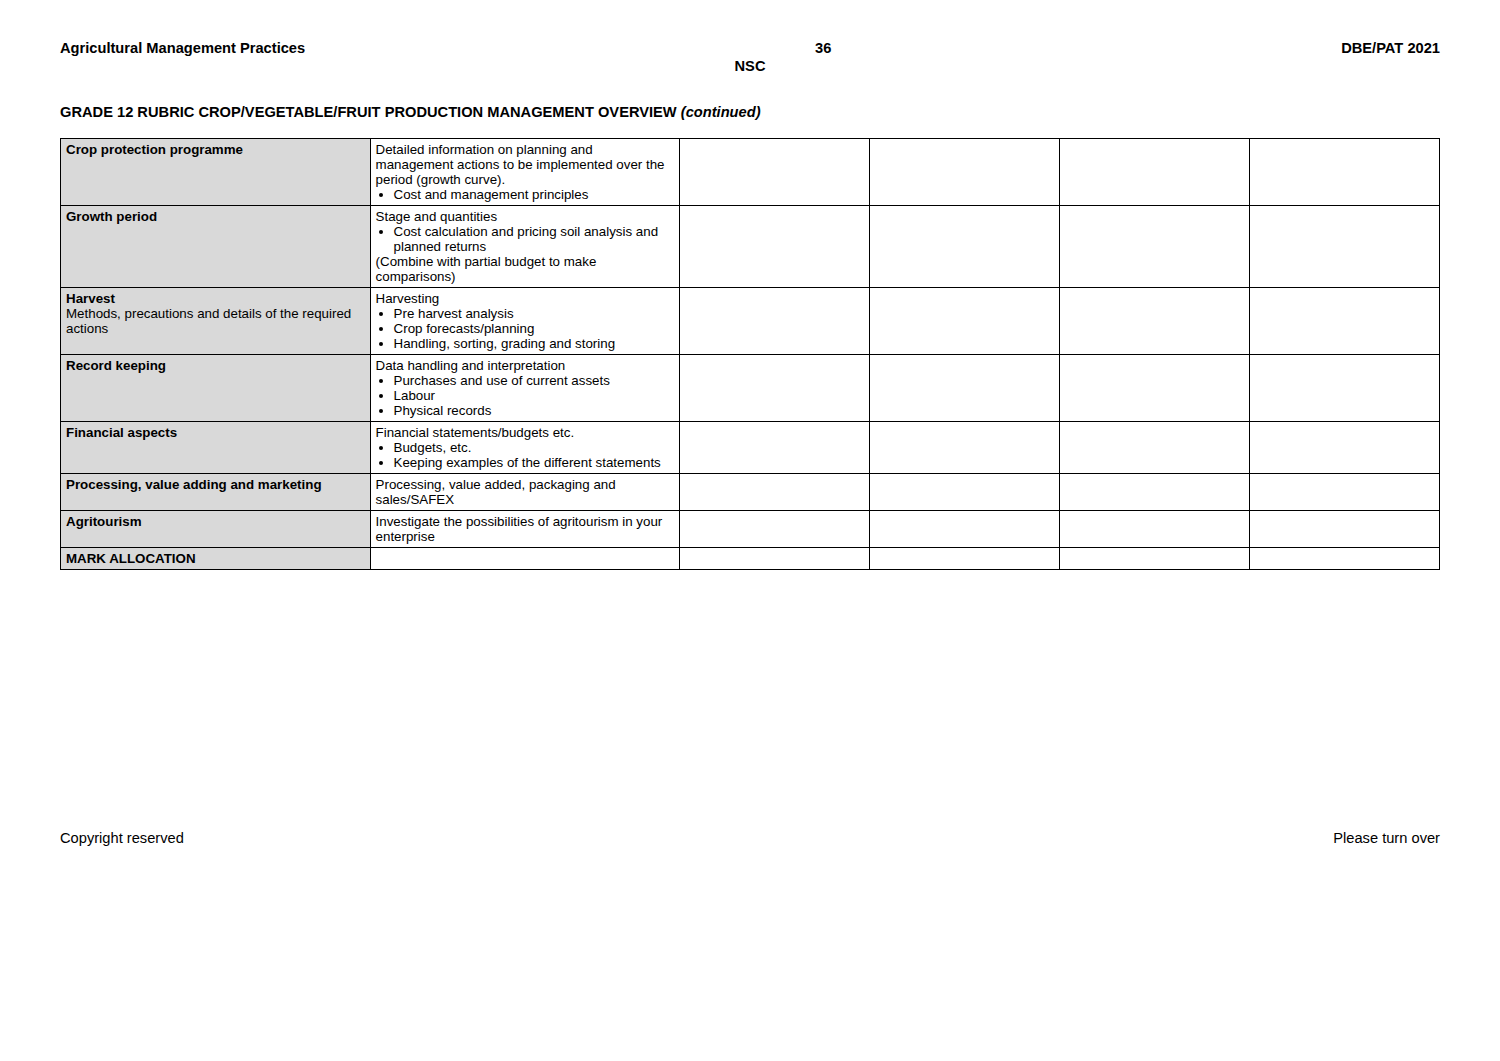Agricultural Management Practices
36
DBE/PAT 2021
NSC
GRADE 12 RUBRIC CROP/VEGETABLE/FRUIT PRODUCTION MANAGEMENT OVERVIEW (continued)
| Crop protection programme | Detailed information on planning and management actions to be implemented over the period (growth curve). Cost and management principles | | | | |
| Growth period | Stage and quantities Cost calculation and pricing soil analysis and planned returns (Combine with partial budget to make comparisons) | | | | |
| Harvest Methods, precautions and details of the required actions | Harvesting Pre harvest analysis Crop forecasts/planning Handling, sorting, grading and storing | | | | |
| Record keeping | Data handling and interpretation Purchases and use of current assets Labour Physical records | | | | |
| Financial aspects | Financial statements/budgets etc. Budgets, etc. Keeping examples of the different statements | | | | |
| Processing, value adding and marketing | Processing, value added, packaging and sales/SAFEX | | | | |
| Agritourism | Investigate the possibilities of agritourism in your enterprise | | | | |
| MARK ALLOCATION | | | | | |
Copyright reserved
Please turn over